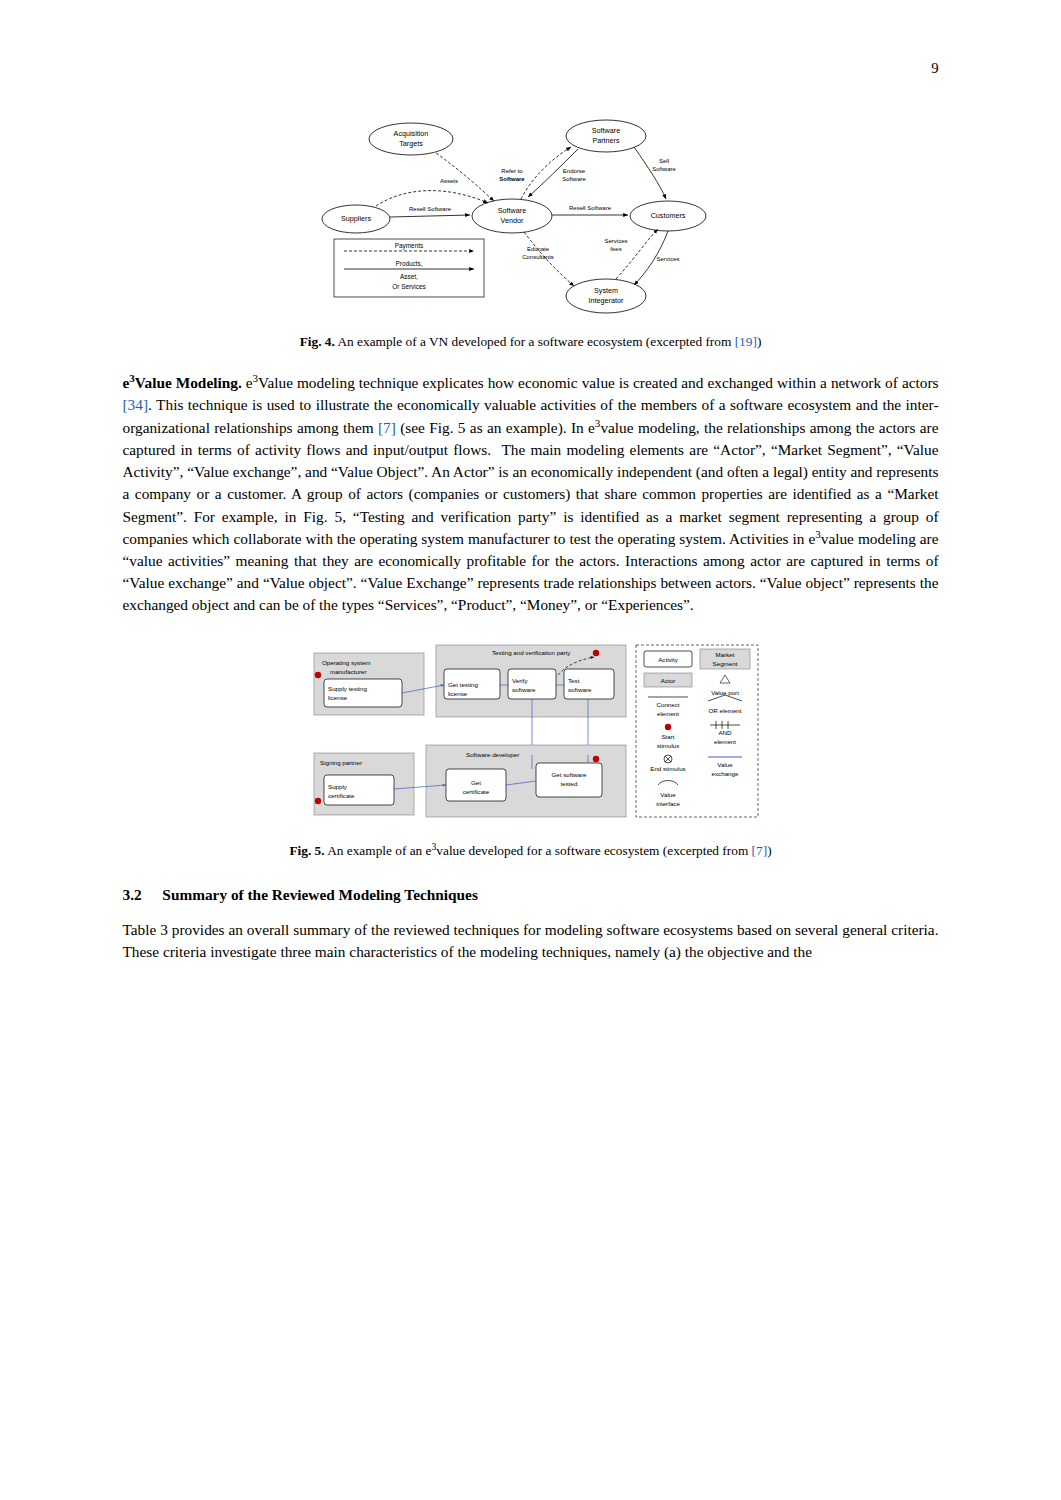9
Acquisition Targets Software Partners Suppliers Software Vendor Customers System Integerator Assets Refer to Software Endorse Software Sell Software Resell Software Resell Software Educate Consultants Services fees Services Payments Products, Asset, Or Services
Fig. 4. An example of a VN developed for a software ecosystem (excerpted from [19])
e3Value Modeling. e3Value modeling technique explicates how economic value is created and exchanged within a network of actors [34]. This technique is used to illustrate the economically valuable activities of the members of a software ecosystem and the inter-organizational relationships among them [7] (see Fig. 5 as an example). In e3value modeling, the relationships among the actors are captured in terms of activity flows and input/output flows. The main modeling elements are “Actor”, “Market Segment”, “Value Activity”, “Value exchange”, and “Value Object”. An Actor” is an economically independent (and often a legal) entity and represents a company or a customer. A group of actors (companies or customers) that share common properties are identified as a “Market Segment”. For example, in Fig. 5, “Testing and verification party” is identified as a market segment representing a group of companies which collaborate with the operating system manufacturer to test the operating system. Activities in e3value modeling are “value activities” meaning that they are economically profitable for the actors. Interactions among actor are captured in terms of “Value exchange” and “Value object”. “Value Exchange” represents trade relationships between actors. “Value object” represents the exchanged object and can be of the types “Services”, “Product”, “Money”, or “Experiences”.
Operating system manufacturer Supply testing license Testing and verification party Get testing license Verify software Test software Signing partner Supply certificate Software developer Get certificate Get software tested Activity Market Segment Actor Value port Connect element OR element Start stimulus AND element End stimulus Value exchange Value interface
Fig. 5. An example of an e3value developed for a software ecosystem (excerpted from [7])
3.2 Summary of the Reviewed Modeling Techniques
Table 3 provides an overall summary of the reviewed techniques for modeling software ecosystems based on several general criteria. These criteria investigate three main characteristics of the modeling techniques, namely (a) the objective and the